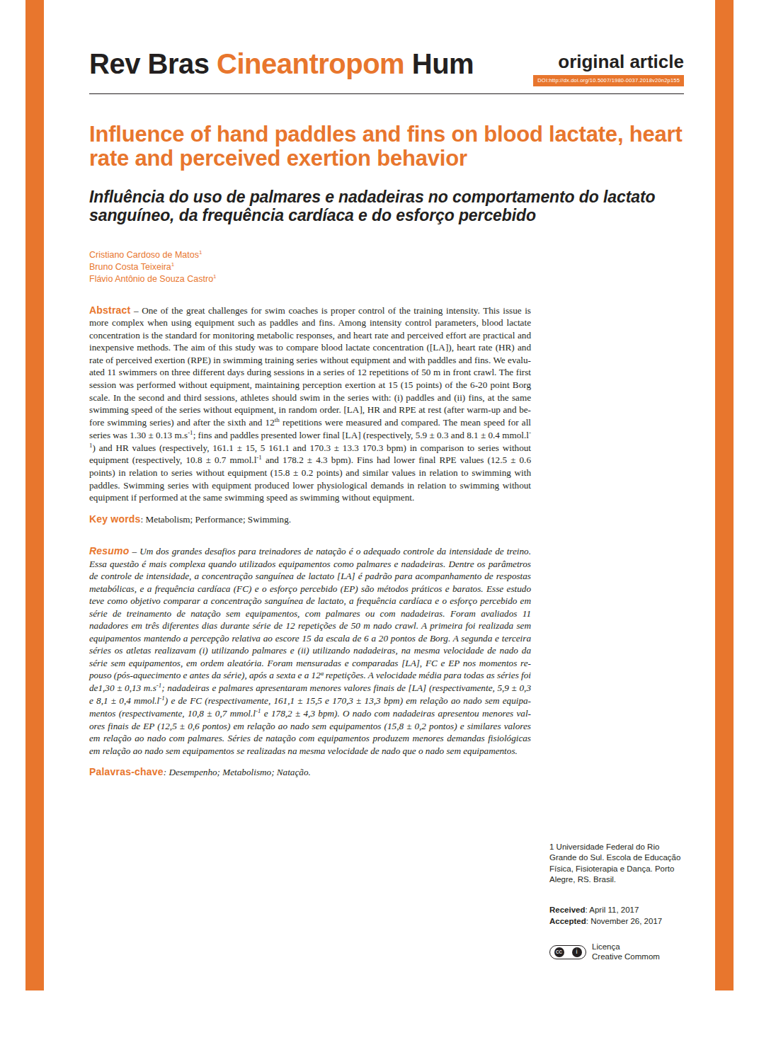Rev Bras Cineantropom Hum
original article
DOI:http://dx.doi.org/10.5007/1980-0037.2018v20n2p155
Influence of hand paddles and fins on blood lactate, heart rate and perceived exertion behavior
Influência do uso de palmares e nadadeiras no comportamento do lactato sanguíneo, da frequência cardíaca e do esforço percebido
Cristiano Cardoso de Matos1
Bruno Costa Teixeira1
Flávio Antônio de Souza Castro1
Abstract – One of the great challenges for swim coaches is proper control of the training intensity. This issue is more complex when using equipment such as paddles and fins. Among intensity control parameters, blood lactate concentration is the standard for monitoring metabolic responses, and heart rate and perceived effort are practical and inexpensive methods. The aim of this study was to compare blood lactate concentration ([LA]), heart rate (HR) and rate of perceived exertion (RPE) in swimming training series without equipment and with paddles and fins. We evaluated 11 swimmers on three different days during sessions in a series of 12 repetitions of 50 m in front crawl. The first session was performed without equipment, maintaining perception exertion at 15 (15 points) of the 6-20 point Borg scale. In the second and third sessions, athletes should swim in the series with: (i) paddles and (ii) fins, at the same swimming speed of the series without equipment, in random order. [LA], HR and RPE at rest (after warm-up and before swimming series) and after the sixth and 12th repetitions were measured and compared. The mean speed for all series was 1.30 ± 0.13 m.s-1; fins and paddles presented lower final [LA] (respectively, 5.9 ± 0.3 and 8.1 ± 0.4 mmol.l-1) and HR values (respectively, 161.1 ± 15, 5 161.1 and 170.3 ± 13.3 170.3 bpm) in comparison to series without equipment (respectively, 10.8 ± 0.7 mmol.l-1 and 178.2 ± 4.3 bpm). Fins had lower final RPE values (12.5 ± 0.6 points) in relation to series without equipment (15.8 ± 0.2 points) and similar values in relation to swimming with paddles. Swimming series with equipment produced lower physiological demands in relation to swimming without equipment if performed at the same swimming speed as swimming without equipment.
Key words: Metabolism; Performance; Swimming.
Resumo – Um dos grandes desafios para treinadores de natação é o adequado controle da intensidade de treino. Essa questão é mais complexa quando utilizados equipamentos como palmares e nadadeiras. Dentre os parâmetros de controle de intensidade, a concentração sanguínea de lactato [LA] é padrão para acompanhamento de respostas metabólicas, e a frequência cardíaca (FC) e o esforço percebido (EP) são métodos práticos e baratos. Esse estudo teve como objetivo comparar a concentração sanguínea de lactato, a frequência cardíaca e o esforço percebido em série de treinamento de natação sem equipamentos, com palmares ou com nadadeiras. Foram avaliados 11 nadadores em três diferentes dias durante série de 12 repetições de 50 m nado crawl. A primeira foi realizada sem equipamentos mantendo a percepção relativa ao escore 15 da escala de 6 a 20 pontos de Borg. A segunda e terceira séries os atletas realizavam (i) utilizando palmares e (ii) utilizando nadadeiras, na mesma velocidade de nado da série sem equipamentos, em ordem aleatória. Foram mensuradas e comparadas [LA], FC e EP nos momentos repouso (pós-aquecimento e antes da série), após a sexta e a 12ª repetições. A velocidade média para todas as séries foi de1,30 ± 0,13 m.s-1; nadadeiras e palmares apresentaram menores valores finais de [LA] (respectivamente, 5,9 ± 0,3 e 8,1 ± 0,4 mmol.l-1) e de FC (respectivamente, 161,1 ± 15,5 e 170,3 ± 13,3 bpm) em relação ao nado sem equipamentos (respectivamente, 10,8 ± 0,7 mmol.l-1 e 178,2 ± 4,3 bpm). O nado com nadadeiras apresentou menores valores finais de EP (12,5 ± 0,6 pontos) em relação ao nado sem equipamentos (15,8 ± 0,2 pontos) e similares valores em relação ao nado com palmares. Séries de natação com equipamentos produzem menores demandas fisiológicas em relação ao nado sem equipamentos se realizadas na mesma velocidade de nado que o nado sem equipamentos.
Palavras-chave: Desempenho; Metabolismo; Natação.
1 Universidade Federal do Rio Grande do Sul. Escola de Educação Física, Fisioterapia e Dança. Porto Alegre, RS. Brasil.
Received: April 11, 2017
Accepted: November 26, 2017
cc
i
Licença
Creative Commom